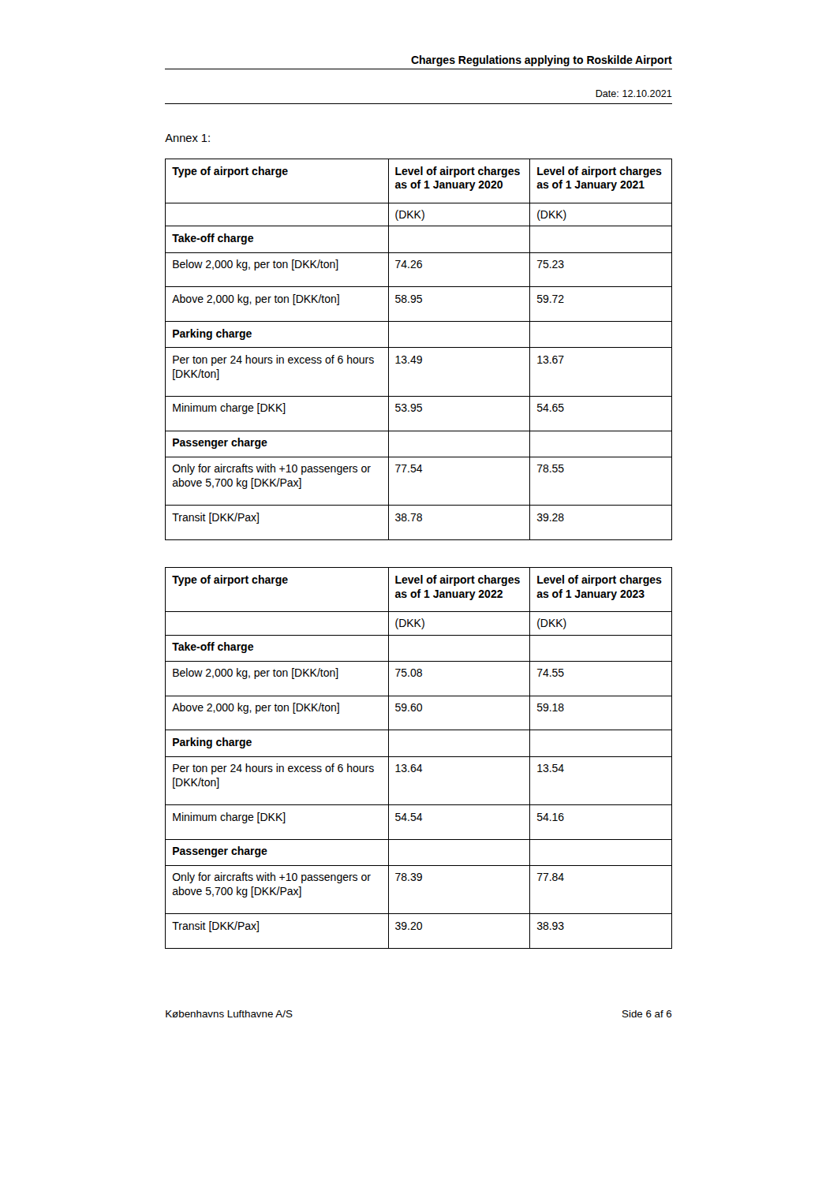Charges Regulations applying to Roskilde Airport
Date: 12.10.2021
Annex 1:
| Type of airport charge | Level of airport charges as of 1 January 2020 | Level of airport charges as of 1 January 2021 |
| --- | --- | --- |
| | (DKK) | (DKK) |
| Take-off charge | | |
| Below 2,000 kg, per ton [DKK/ton] | 74.26 | 75.23 |
| Above 2,000 kg, per ton [DKK/ton] | 58.95 | 59.72 |
| Parking charge | | |
| Per ton per 24 hours in excess of 6 hours [DKK/ton] | 13.49 | 13.67 |
| Minimum charge [DKK] | 53.95 | 54.65 |
| Passenger charge | | |
| Only for aircrafts with +10 passengers or above 5,700 kg [DKK/Pax] | 77.54 | 78.55 |
| Transit [DKK/Pax] | 38.78 | 39.28 |
| Type of airport charge | Level of airport charges as of 1 January 2022 | Level of airport charges as of 1 January 2023 |
| --- | --- | --- |
| | (DKK) | (DKK) |
| Take-off charge | | |
| Below 2,000 kg, per ton [DKK/ton] | 75.08 | 74.55 |
| Above 2,000 kg, per ton [DKK/ton] | 59.60 | 59.18 |
| Parking charge | | |
| Per ton per 24 hours in excess of 6 hours [DKK/ton] | 13.64 | 13.54 |
| Minimum charge [DKK] | 54.54 | 54.16 |
| Passenger charge | | |
| Only for aircrafts with +10 passengers or above 5,700 kg [DKK/Pax] | 78.39 | 77.84 |
| Transit [DKK/Pax] | 39.20 | 38.93 |
Københavns Lufthavne A/S
Side 6 af 6